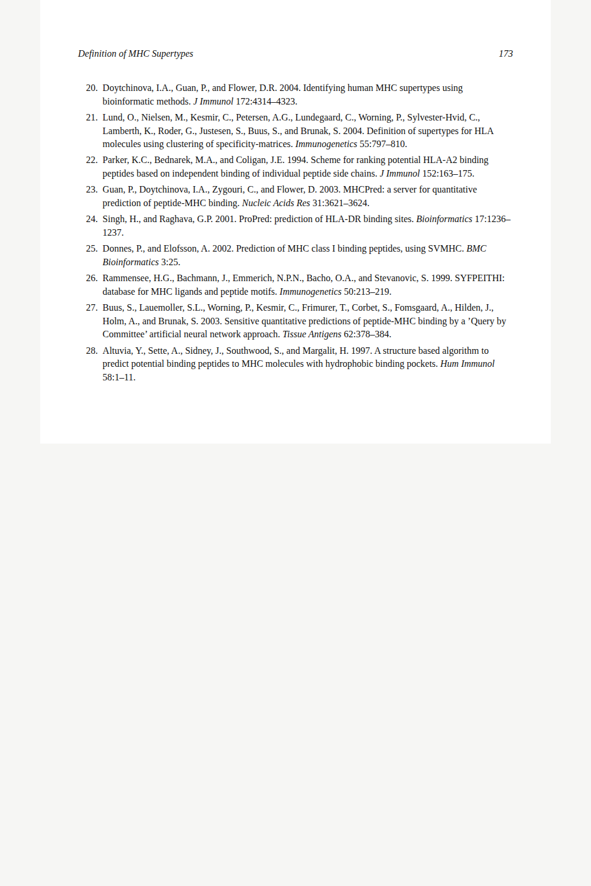Definition of MHC Supertypes 173
20. Doytchinova, I.A., Guan, P., and Flower, D.R. 2004. Identifying human MHC supertypes using bioinformatic methods. J Immunol 172:4314–4323.
21. Lund, O., Nielsen, M., Kesmir, C., Petersen, A.G., Lundegaard, C., Worning, P., Sylvester-Hvid, C., Lamberth, K., Roder, G., Justesen, S., Buus, S., and Brunak, S. 2004. Definition of supertypes for HLA molecules using clustering of specificity-matrices. Immunogenetics 55:797–810.
22. Parker, K.C., Bednarek, M.A., and Coligan, J.E. 1994. Scheme for ranking potential HLA-A2 binding peptides based on independent binding of individual peptide side chains. J Immunol 152:163–175.
23. Guan, P., Doytchinova, I.A., Zygouri, C., and Flower, D. 2003. MHCPred: a server for quantitative prediction of peptide-MHC binding. Nucleic Acids Res 31:3621–3624.
24. Singh, H., and Raghava, G.P. 2001. ProPred: prediction of HLA-DR binding sites. Bioinformatics 17:1236–1237.
25. Donnes, P., and Elofsson, A. 2002. Prediction of MHC class I binding peptides, using SVMHC. BMC Bioinformatics 3:25.
26. Rammensee, H.G., Bachmann, J., Emmerich, N.P.N., Bacho, O.A., and Stevanovic, S. 1999. SYFPEITHI: database for MHC ligands and peptide motifs. Immunogenetics 50:213–219.
27. Buus, S., Lauemoller, S.L., Worning, P., Kesmir, C., Frimurer, T., Corbet, S., Fomsgaard, A., Hilden, J., Holm, A., and Brunak, S. 2003. Sensitive quantitative predictions of peptide-MHC binding by a ’Query by Committee’ artificial neural network approach. Tissue Antigens 62:378–384.
28. Altuvia, Y., Sette, A., Sidney, J., Southwood, S., and Margalit, H. 1997. A structure based algorithm to predict potential binding peptides to MHC molecules with hydrophobic binding pockets. Hum Immunol 58:1–11.